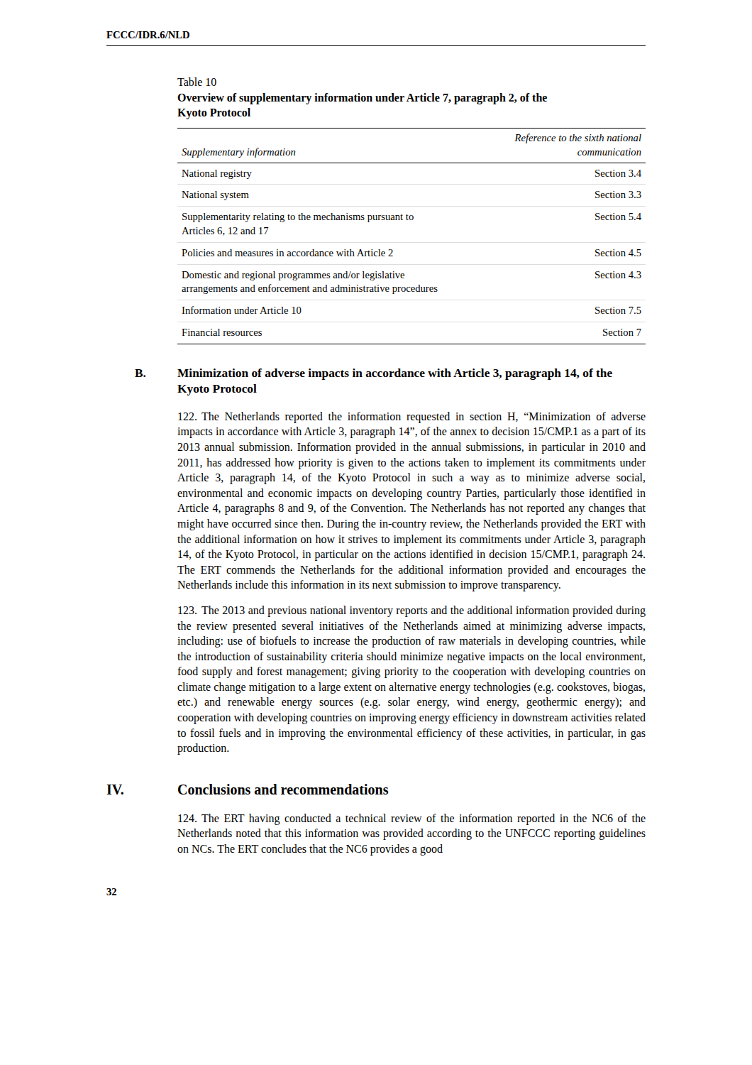FCCC/IDR.6/NLD
Table 10
Overview of supplementary information under Article 7, paragraph 2, of the
Kyoto Protocol
| Supplementary information | Reference to the sixth national communication |
| --- | --- |
| National registry | Section 3.4 |
| National system | Section 3.3 |
| Supplementarity relating to the mechanisms pursuant to Articles 6, 12 and 17 | Section 5.4 |
| Policies and measures in accordance with Article 2 | Section 4.5 |
| Domestic and regional programmes and/or legislative arrangements and enforcement and administrative procedures | Section 4.3 |
| Information under Article 10 | Section 7.5 |
| Financial resources | Section 7 |
B. Minimization of adverse impacts in accordance with Article 3, paragraph 14, of the Kyoto Protocol
122. The Netherlands reported the information requested in section H, “Minimization of adverse impacts in accordance with Article 3, paragraph 14”, of the annex to decision 15/CMP.1 as a part of its 2013 annual submission. Information provided in the annual submissions, in particular in 2010 and 2011, has addressed how priority is given to the actions taken to implement its commitments under Article 3, paragraph 14, of the Kyoto Protocol in such a way as to minimize adverse social, environmental and economic impacts on developing country Parties, particularly those identified in Article 4, paragraphs 8 and 9, of the Convention. The Netherlands has not reported any changes that might have occurred since then. During the in-country review, the Netherlands provided the ERT with the additional information on how it strives to implement its commitments under Article 3, paragraph 14, of the Kyoto Protocol, in particular on the actions identified in decision 15/CMP.1, paragraph 24. The ERT commends the Netherlands for the additional information provided and encourages the Netherlands include this information in its next submission to improve transparency.
123. The 2013 and previous national inventory reports and the additional information provided during the review presented several initiatives of the Netherlands aimed at minimizing adverse impacts, including: use of biofuels to increase the production of raw materials in developing countries, while the introduction of sustainability criteria should minimize negative impacts on the local environment, food supply and forest management; giving priority to the cooperation with developing countries on climate change mitigation to a large extent on alternative energy technologies (e.g. cookstoves, biogas, etc.) and renewable energy sources (e.g. solar energy, wind energy, geothermic energy); and cooperation with developing countries on improving energy efficiency in downstream activities related to fossil fuels and in improving the environmental efficiency of these activities, in particular, in gas production.
IV. Conclusions and recommendations
124. The ERT having conducted a technical review of the information reported in the NC6 of the Netherlands noted that this information was provided according to the UNFCCC reporting guidelines on NCs. The ERT concludes that the NC6 provides a good
32